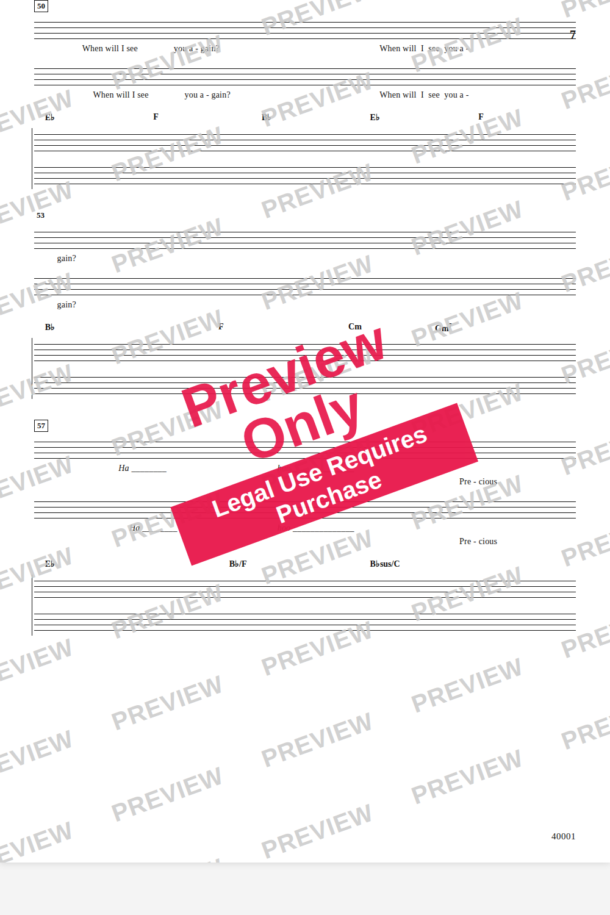7
SYSTEM 1 : measures 50 – 52
50
When will I see you a - gain? When will I see you a -
When will I see you a - gain? When will I see you a -
E♭ F B♭ E♭ F
SYSTEM 2 : measures 53 – 56
53
gain?
gain?
B♭ F Cm Gm7
SYSTEM 3 : measures 57 – 60
57
Ha ________ hoo ______________
Pre - cious
Ha ________ hoo ______________
Pre - cious
E♭ B♭/F B♭sus/C
40001
WATERMARKS
PREVIEW PREVIEW PREVIEW PREVIEW PREVIEW
PREVIEW PREVIEW PREVIEW PREVIEW PREVIEW
PREVIEW PREVIEW PREVIEW PREVIEW PREVIEW
PREVIEW PREVIEW PREVIEW PREVIEW PREVIEW
PREVIEW PREVIEW PREVIEW PREVIEW PREVIEW
PREVIEW PREVIEW PREVIEW PREVIEW PREVIEW
PREVIEW PREVIEW PREVIEW PREVIEW PREVIEW
PREVIEW PREVIEW PREVIEW PREVIEW PREVIEW
PREVIEW PREVIEW PREVIEW PREVIEW PREVIEW
PREVIEW PREVIEW PREVIEW PREVIEW PREVIEW
Preview Only
Legal Use Requires Purchase
Watermark text: Preview Only. Legal Use Requires Purchase. Repeated PREVIEW watermarks across the page.